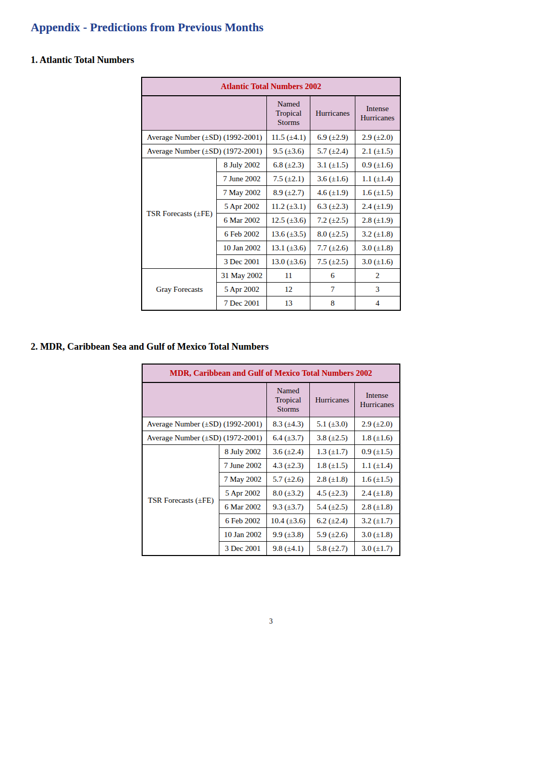Appendix - Predictions from Previous Months
1. Atlantic Total Numbers
Atlantic Total Numbers 2002
| | Named Tropical Storms | Hurricanes | Intense Hurricanes |
| --- | --- | --- | --- |
| Average Number (±SD) (1992-2001) | 11.5 (±4.1) | 6.9 (±2.9) | 2.9 (±2.0) |
| Average Number (±SD) (1972-2001) | 9.5 (±3.6) | 5.7 (±2.4) | 2.1 (±1.5) |
| TSR Forecasts (±FE) | 8 July 2002 | 6.8 (±2.3) | 3.1 (±1.5) | 0.9 (±1.6) |
| 7 June 2002 | 7.5 (±2.1) | 3.6 (±1.6) | 1.1 (±1.4) |
| 7 May 2002 | 8.9 (±2.7) | 4.6 (±1.9) | 1.6 (±1.5) |
| 5 Apr 2002 | 11.2 (±3.1) | 6.3 (±2.3) | 2.4 (±1.9) |
| 6 Mar 2002 | 12.5 (±3.6) | 7.2 (±2.5) | 2.8 (±1.9) |
| 6 Feb 2002 | 13.6 (±3.5) | 8.0 (±2.5) | 3.2 (±1.8) |
| 10 Jan 2002 | 13.1 (±3.6) | 7.7 (±2.6) | 3.0 (±1.8) |
| 3 Dec 2001 | 13.0 (±3.6) | 7.5 (±2.5) | 3.0 (±1.6) |
| Gray Forecasts | 31 May 2002 | 11 | 6 | 2 |
| 5 Apr 2002 | 12 | 7 | 3 |
| 7 Dec 2001 | 13 | 8 | 4 |
2. MDR, Caribbean Sea and Gulf of Mexico Total Numbers
MDR, Caribbean and Gulf of Mexico Total Numbers 2002
| | Named Tropical Storms | Hurricanes | Intense Hurricanes |
| --- | --- | --- | --- |
| Average Number (±SD) (1992-2001) | 8.3 (±4.3) | 5.1 (±3.0) | 2.9 (±2.0) |
| Average Number (±SD) (1972-2001) | 6.4 (±3.7) | 3.8 (±2.5) | 1.8 (±1.6) |
| TSR Forecasts (±FE) | 8 July 2002 | 3.6 (±2.4) | 1.3 (±1.7) | 0.9 (±1.5) |
| 7 June 2002 | 4.3 (±2.3) | 1.8 (±1.5) | 1.1 (±1.4) |
| 7 May 2002 | 5.7 (±2.6) | 2.8 (±1.8) | 1.6 (±1.5) |
| 5 Apr 2002 | 8.0 (±3.2) | 4.5 (±2.3) | 2.4 (±1.8) |
| 6 Mar 2002 | 9.3 (±3.7) | 5.4 (±2.5) | 2.8 (±1.8) |
| 6 Feb 2002 | 10.4 (±3.6) | 6.2 (±2.4) | 3.2 (±1.7) |
| 10 Jan 2002 | 9.9 (±3.8) | 5.9 (±2.6) | 3.0 (±1.8) |
| 3 Dec 2001 | 9.8 (±4.1) | 5.8 (±2.7) | 3.0 (±1.7) |
3